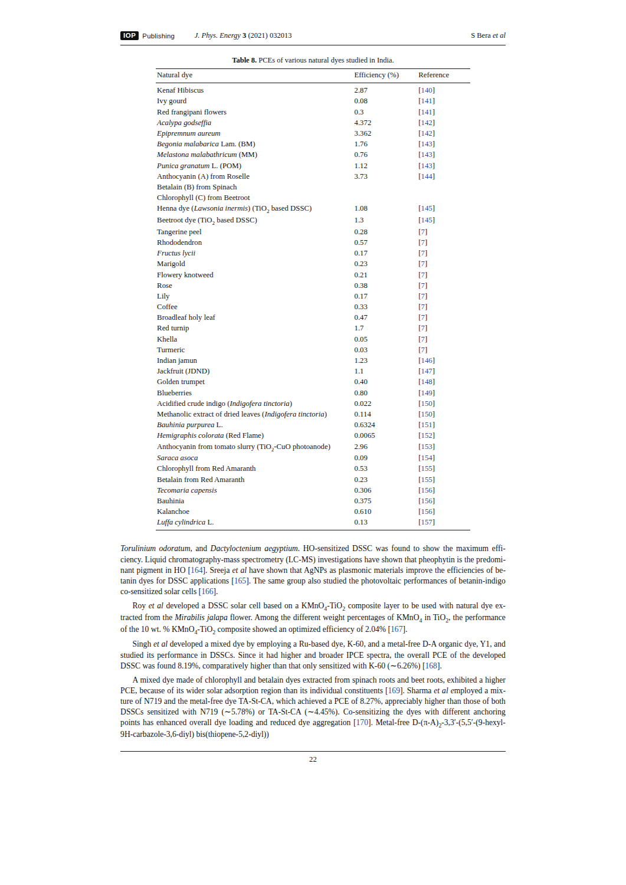IOP Publishing J. Phys. Energy 3 (2021) 032013 S Bera et al
Table 8. PCEs of various natural dyes studied in India.
| Natural dye | Efficiency (%) | Reference |
| --- | --- | --- |
| Kenaf Hibiscus | 2.87 | [ 140 ] |
| Ivy gourd | 0.08 | [ 141 ] |
| Red frangipani flowers | 0.3 | [ 141 ] |
| Acalypa godseffia | 4.372 | [ 142 ] |
| Epipremnum aureum | 3.362 | [ 142 ] |
| Begonia malabarica Lam. (BM) | 1.76 | [ 143 ] |
| Melastona malabathricum (MM) | 0.76 | [ 143 ] |
| Punica granatum L. (POM) | 1.12 | [ 143 ] |
| Anthocyanin (A) from Roselle | 3.73 | [ 144 ] |
| Betalain (B) from Spinach | | |
| Chlorophyll (C) from Beetroot | | |
| Henna dye ( Lawsonia inermis ) (TiO 2 based DSSC) | 1.08 | [ 145 ] |
| Beetroot dye (TiO 2 based DSSC) | 1.3 | [ 145 ] |
| Tangerine peel | 0.28 | [ 7 ] |
| Rhododendron | 0.57 | [ 7 ] |
| Fructus lycii | 0.17 | [ 7 ] |
| Marigold | 0.23 | [ 7 ] |
| Flowery knotweed | 0.21 | [ 7 ] |
| Rose | 0.38 | [ 7 ] |
| Lily | 0.17 | [ 7 ] |
| Coffee | 0.33 | [ 7 ] |
| Broadleaf holy leaf | 0.47 | [ 7 ] |
| Red turnip | 1.7 | [ 7 ] |
| Khella | 0.05 | [ 7 ] |
| Turmeric | 0.03 | [ 7 ] |
| Indian jamun | 1.23 | [ 146 ] |
| Jackfruit (JDND) | 1.1 | [ 147 ] |
| Golden trumpet | 0.40 | [ 148 ] |
| Blueberries | 0.80 | [ 149 ] |
| Acidified crude indigo ( Indigofera tinctoria ) | 0.022 | [ 150 ] |
| Methanolic extract of dried leaves ( Indigofera tinctoria ) | 0.114 | [ 150 ] |
| Bauhinia purpurea L. | 0.6324 | [ 151 ] |
| Hemigraphis colorata (Red Flame) | 0.0065 | [ 152 ] |
| Anthocyanin from tomato slurry (TiO 2 -CuO photoanode) | 2.96 | [ 153 ] |
| Saraca asoca | 0.09 | [ 154 ] |
| Chlorophyll from Red Amaranth | 0.53 | [ 155 ] |
| Betalain from Red Amaranth | 0.23 | [ 155 ] |
| Tecomaria capensis | 0.306 | [ 156 ] |
| Bauhinia | 0.375 | [ 156 ] |
| Kalanchoe | 0.610 | [ 156 ] |
| Luffa cylindrica L. | 0.13 | [ 157 ] |
Torulinium odoratum, and Dactyloctenium aegyptium. HO-sensitized DSSC was found to show the maximum efficiency. Liquid chromatography-mass spectrometry (LC-MS) investigations have shown that pheophytin is the predominant pigment in HO [164]. Sreeja et al have shown that AgNPs as plasmonic materials improve the efficiencies of betanin dyes for DSSC applications [165]. The same group also studied the photovoltaic performances of betanin-indigo co-sensitized solar cells [166].
Roy et al developed a DSSC solar cell based on a KMnO4-TiO2 composite layer to be used with natural dye extracted from the Mirabilis jalapa flower. Among the different weight percentages of KMnO4 in TiO2, the performance of the 10 wt. % KMnO4-TiO2 composite showed an optimized efficiency of 2.04% [167].
Singh et al developed a mixed dye by employing a Ru-based dye, K-60, and a metal-free D-A organic dye, Y1, and studied its performance in DSSCs. Since it had higher and broader IPCE spectra, the overall PCE of the developed DSSC was found 8.19%, comparatively higher than that only sensitized with K-60 (∼6.26%) [168].
A mixed dye made of chlorophyll and betalain dyes extracted from spinach roots and beet roots, exhibited a higher PCE, because of its wider solar adsorption region than its individual constituents [169]. Sharma et al employed a mixture of N719 and the metal-free dye TA-St-CA, which achieved a PCE of 8.27%, appreciably higher than those of both DSSCs sensitized with N719 (∼5.78%) or TA-St-CA (∼4.45%). Co-sensitizing the dyes with different anchoring points has enhanced overall dye loading and reduced dye aggregation [170]. Metal-free D-(π-A)2-3,3′-(5,5′-(9-hexyl-9H-carbazole-3,6-diyl) bis(thiopene-5,2-diyl))
22